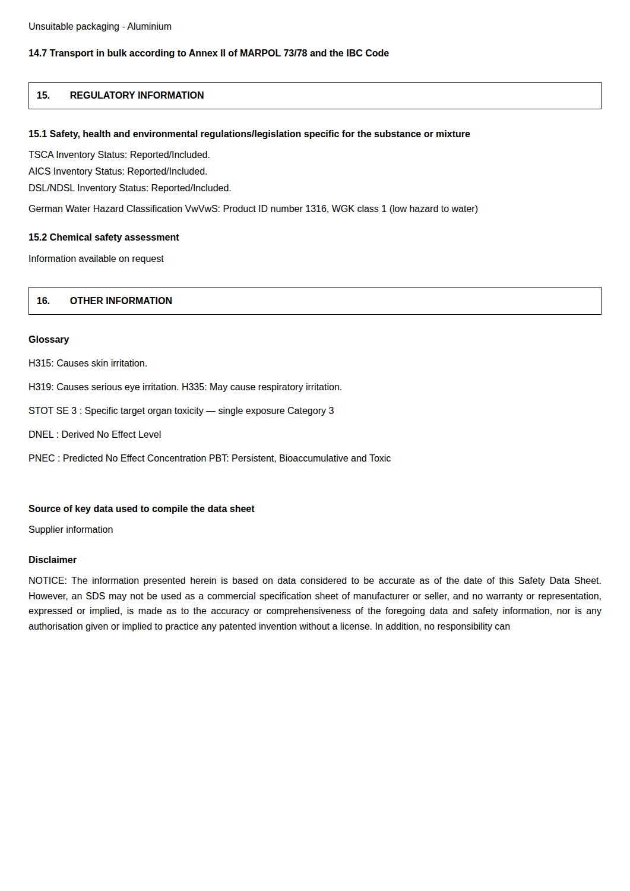Unsuitable packaging - Aluminium
14.7 Transport in bulk according to Annex II of MARPOL 73/78 and the IBC Code
15. REGULATORY INFORMATION
15.1 Safety, health and environmental regulations/legislation specific for the substance or mixture
TSCA Inventory Status: Reported/Included.
AICS Inventory Status: Reported/Included.
DSL/NDSL Inventory Status: Reported/Included.
German Water Hazard Classification VwVwS: Product ID number 1316, WGK class 1 (low hazard to water)
15.2 Chemical safety assessment
Information available on request
16. OTHER INFORMATION
Glossary
H315: Causes skin irritation.
H319: Causes serious eye irritation. H335: May cause respiratory irritation.
STOT SE 3 : Specific target organ toxicity — single exposure Category 3
DNEL : Derived No Effect Level
PNEC : Predicted No Effect Concentration PBT: Persistent, Bioaccumulative and Toxic
Source of key data used to compile the data sheet
Supplier information
Disclaimer
NOTICE: The information presented herein is based on data considered to be accurate as of the date of this Safety Data Sheet. However, an SDS may not be used as a commercial specification sheet of manufacturer or seller, and no warranty or representation, expressed or implied, is made as to the accuracy or comprehensiveness of the foregoing data and safety information, nor is any authorisation given or implied to practice any patented invention without a license. In addition, no responsibility can